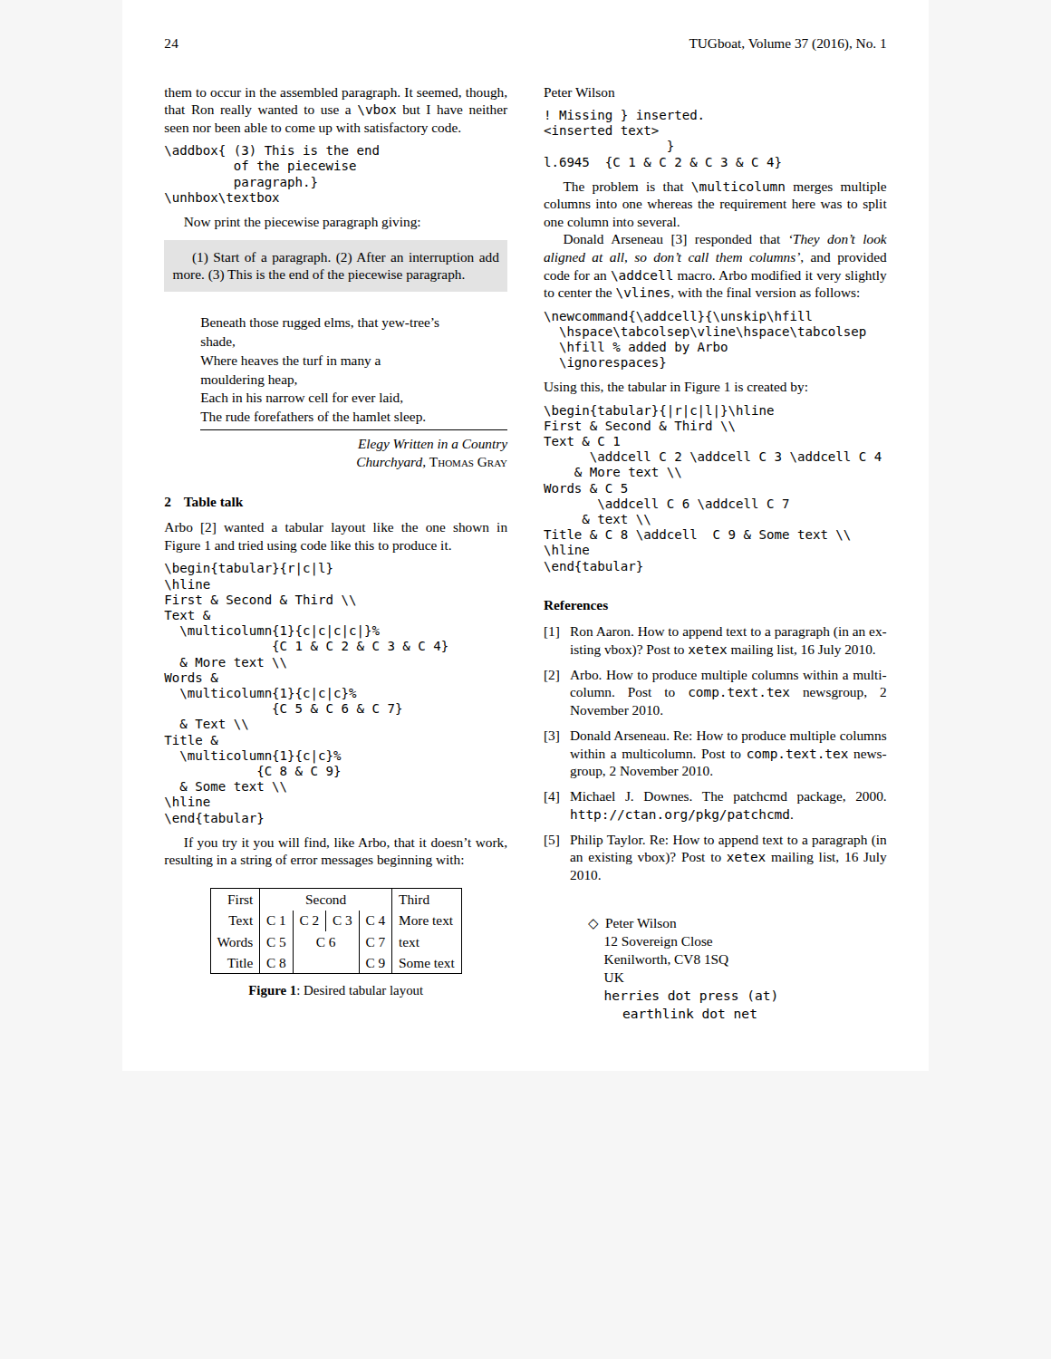24 TUGboat, Volume 37 (2016), No. 1
them to occur in the assembled paragraph. It seemed, though, that Ron really wanted to use a \vbox but I have neither seen nor been able to come up with satisfactory code.
\addbox{ (3) This is the end
         of the piecewise
         paragraph.}
\unhbox\textbox
Now print the piecewise paragraph giving:
(1) Start of a paragraph. (2) After an interruption add more. (3) This is the end of the piecewise paragraph.
Beneath those rugged elms, that yew-tree’s shade, Where heaves the turf in many a mouldering heap, Each in his narrow cell for ever laid, The rude forefathers of the hamlet sleep.
Elegy Written in a Country
Churchyard, Thomas Gray
2 Table talk
Arbo [2] wanted a tabular layout like the one shown in Figure 1 and tried using code like this to produce it.
\begin{tabular}{r|c|l}
\hline
First & Second & Third \\
Text &
  \multicolumn{1}{c|c|c|c|}%
              {C 1 & C 2 & C 3 & C 4}
  & More text \\
Words &
  \multicolumn{1}{c|c|c}%
              {C 5 & C 6 & C 7}
  & Text \\
Title &
  \multicolumn{1}{c|c}%
            {C 8 & C 9}
  & Some text \\
\hline
\end{tabular}
If you try it you will find, like Arbo, that it doesn’t work, resulting in a string of error messages beginning with:
| First | Second | Third |
| Text | C 1 | C 2 | C 3 | C 4 | More text |
| Words | C 5 | C 6 | C 7 | text |
| Title | C 8 | | C 9 | Some text |
Figure 1: Desired tabular layout
Peter Wilson
! Missing } inserted.
<inserted text>
                }
l.6945  {C 1 & C 2 & C 3 & C 4}
The problem is that \multicolumn merges multiple columns into one whereas the requirement here was to split one column into several.
Donald Arseneau [3] responded that ‘They don’t look aligned at all, so don’t call them columns’, and provided code for an \addcell macro. Arbo modified it very slightly to center the \vlines, with the final version as follows:
\newcommand{\addcell}{\unskip\hfill
  \hspace\tabcolsep\vline\hspace\tabcolsep
  \hfill % added by Arbo
  \ignorespaces}
Using this, the tabular in Figure 1 is created by:
\begin{tabular}{|r|c|l|}\hline
First & Second & Third \\
Text & C 1
      \addcell C 2 \addcell C 3 \addcell C 4
    & More text \\
Words & C 5
       \addcell C 6 \addcell C 7
     & text \\
Title & C 8 \addcell  C 9 & Some text \\
\hline
\end{tabular}
References
[1] Ron Aaron. How to append text to a paragraph (in an existing vbox)? Post to xetex mailing list, 16 July 2010.
[2] Arbo. How to produce multiple columns within a multicolumn. Post to comp.text.tex newsgroup, 2 November 2010.
[3] Donald Arseneau. Re: How to produce multiple columns within a multicolumn. Post to comp.text.tex newsgroup, 2 November 2010.
[4] Michael J. Downes. The patchcmd package, 2000. http://ctan.org/pkg/patchcmd.
[5] Philip Taylor. Re: How to append text to a paragraph (in an existing vbox)? Post to xetex mailing list, 16 July 2010.
◇Peter Wilson
12 Sovereign Close
Kenilworth, CV8 1SQ
UK
herries dot press (at)
earthlink dot net